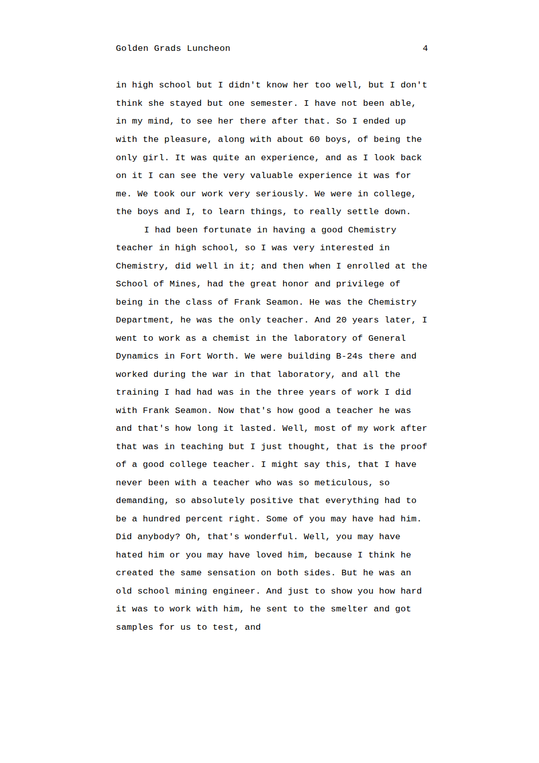Golden Grads Luncheon 4
in high school but I didn't know her too well, but I don't think she stayed but one semester. I have not been able, in my mind, to see her there after that. So I ended up with the pleasure, along with about 60 boys, of being the only girl. It was quite an experience, and as I look back on it I can see the very valuable experience it was for me. We took our work very seriously. We were in college, the boys and I, to learn things, to really settle down.
I had been fortunate in having a good Chemistry teacher in high school, so I was very interested in Chemistry, did well in it; and then when I enrolled at the School of Mines, had the great honor and privilege of being in the class of Frank Seamon. He was the Chemistry Department, he was the only teacher. And 20 years later, I went to work as a chemist in the laboratory of General Dynamics in Fort Worth. We were building B-24s there and worked during the war in that laboratory, and all the training I had had was in the three years of work I did with Frank Seamon. Now that's how good a teacher he was and that's how long it lasted. Well, most of my work after that was in teaching but I just thought, that is the proof of a good college teacher. I might say this, that I have never been with a teacher who was so meticulous, so demanding, so absolutely positive that everything had to be a hundred percent right. Some of you may have had him. Did anybody? Oh, that's wonderful. Well, you may have hated him or you may have loved him, because I think he created the same sensation on both sides. But he was an old school mining engineer. And just to show you how hard it was to work with him, he sent to the smelter and got samples for us to test, and